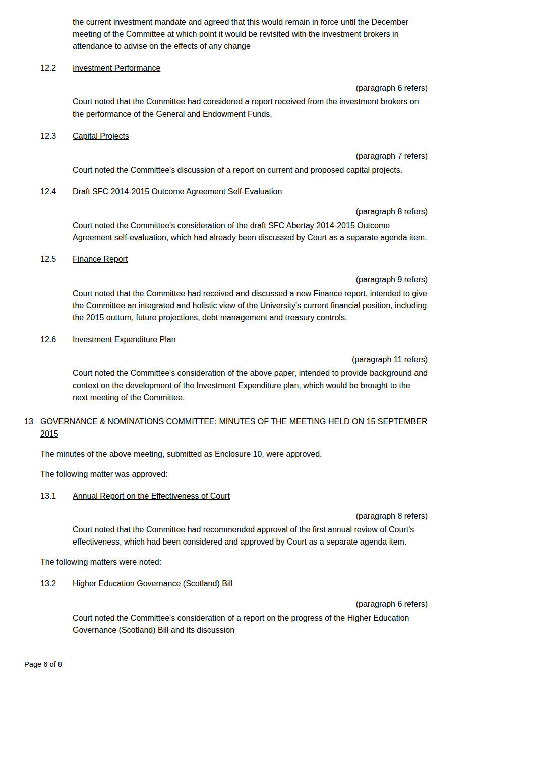the current investment mandate and agreed that this would remain in force until the December meeting of the Committee at which point it would be revisited with the investment brokers in attendance to advise on the effects of any change
12.2 Investment Performance
(paragraph 6 refers)
Court noted that the Committee had considered a report received from the investment brokers on the performance of the General and Endowment Funds.
12.3 Capital Projects
(paragraph 7 refers)
Court noted the Committee's discussion of a report on current and proposed capital projects.
12.4 Draft SFC 2014-2015 Outcome Agreement Self-Evaluation
(paragraph 8 refers)
Court noted the Committee's consideration of the draft SFC Abertay 2014-2015 Outcome Agreement self-evaluation, which had already been discussed by Court as a separate agenda item.
12.5 Finance Report
(paragraph 9 refers)
Court noted that the Committee had received and discussed a new Finance report, intended to give the Committee an integrated and holistic view of the University's current financial position, including the 2015 outturn, future projections, debt management and treasury controls.
12.6 Investment Expenditure Plan
(paragraph 11 refers)
Court noted the Committee's consideration of the above paper, intended to provide background and context on the development of the Investment Expenditure plan, which would be brought to the next meeting of the Committee.
13 GOVERNANCE & NOMINATIONS COMMITTEE: MINUTES OF THE MEETING HELD ON 15 SEPTEMBER 2015
The minutes of the above meeting, submitted as Enclosure 10, were approved.
The following matter was approved:
13.1 Annual Report on the Effectiveness of Court
(paragraph 8 refers)
Court noted that the Committee had recommended approval of the first annual review of Court's effectiveness, which had been considered and approved by Court as a separate agenda item.
The following matters were noted:
13.2 Higher Education Governance (Scotland) Bill
(paragraph 6 refers)
Court noted the Committee's consideration of a report on the progress of the Higher Education Governance (Scotland) Bill and its discussion
Page 6 of 8